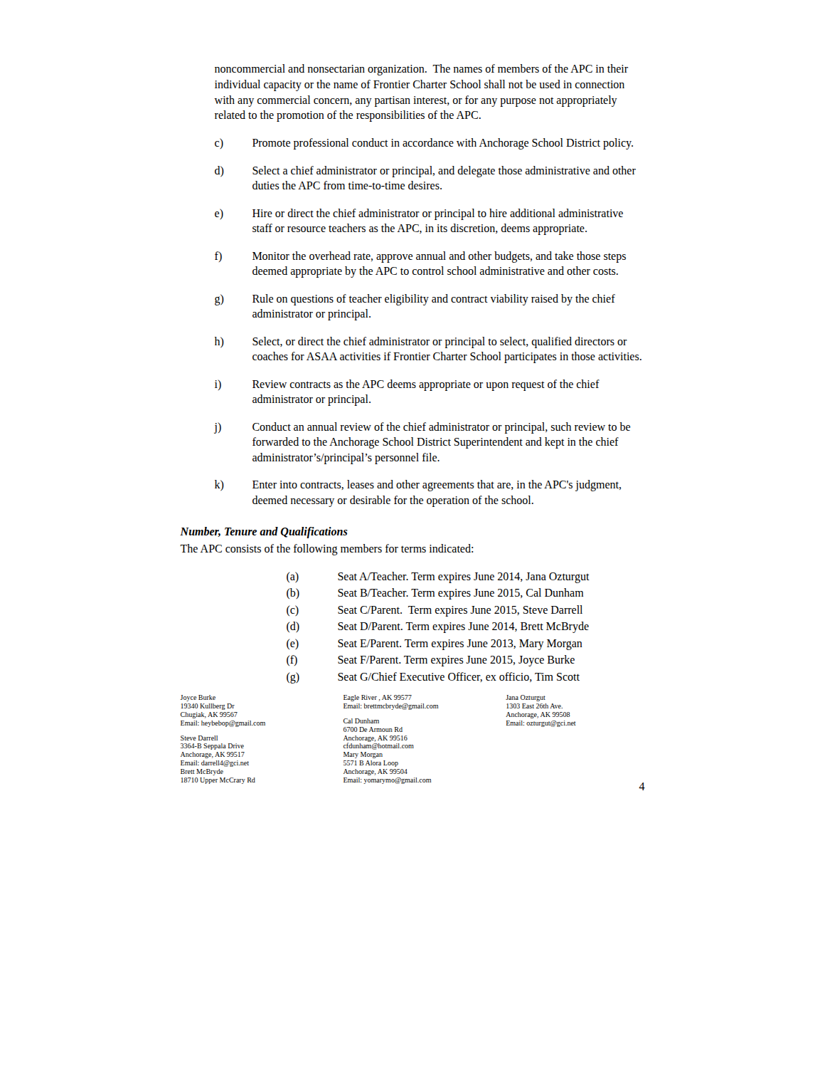noncommercial and nonsectarian organization. The names of members of the APC in their individual capacity or the name of Frontier Charter School shall not be used in connection with any commercial concern, any partisan interest, or for any purpose not appropriately related to the promotion of the responsibilities of the APC.
c) Promote professional conduct in accordance with Anchorage School District policy.
d) Select a chief administrator or principal, and delegate those administrative and other duties the APC from time-to-time desires.
e) Hire or direct the chief administrator or principal to hire additional administrative staff or resource teachers as the APC, in its discretion, deems appropriate.
f) Monitor the overhead rate, approve annual and other budgets, and take those steps deemed appropriate by the APC to control school administrative and other costs.
g) Rule on questions of teacher eligibility and contract viability raised by the chief administrator or principal.
h) Select, or direct the chief administrator or principal to select, qualified directors or coaches for ASAA activities if Frontier Charter School participates in those activities.
i) Review contracts as the APC deems appropriate or upon request of the chief administrator or principal.
j) Conduct an annual review of the chief administrator or principal, such review to be forwarded to the Anchorage School District Superintendent and kept in the chief administrator’s/principal’s personnel file.
k) Enter into contracts, leases and other agreements that are, in the APC's judgment, deemed necessary or desirable for the operation of the school.
Number, Tenure and Qualifications
The APC consists of the following members for terms indicated:
| (a) | Seat A/Teacher. Term expires June 2014, Jana Ozturgut |
| (b) | Seat B/Teacher. Term expires June 2015, Cal Dunham |
| (c) | Seat C/Parent. Term expires June 2015, Steve Darrell |
| (d) | Seat D/Parent. Term expires June 2014, Brett McBryde |
| (e) | Seat E/Parent. Term expires June 2013, Mary Morgan |
| (f) | Seat F/Parent. Term expires June 2015, Joyce Burke |
| (g) | Seat G/Chief Executive Officer, ex officio, Tim Scott |
Joyce Burke
19340 Kullberg Dr
Chugiak, AK 99567
Email: heybebop@gmail.com
Steve Darrell
3364-B Seppala Drive
Anchorage, AK 99517
Email: darrell4@gci.net
Brett McBryde
18710 Upper McCrary Rd
Eagle River , AK 99577
Email: brettmcbryde@gmail.com
Cal Dunham
6700 De Armoun Rd
Anchorage, AK 99516
cfdunham@hotmail.com
Mary Morgan
5571 B Alora Loop
Anchorage, AK 99504
Email: yomarymo@gmail.com
Jana Ozturgut
1303 East 26th Ave.
Anchorage, AK 99508
Email: ozturgut@gci.net
4